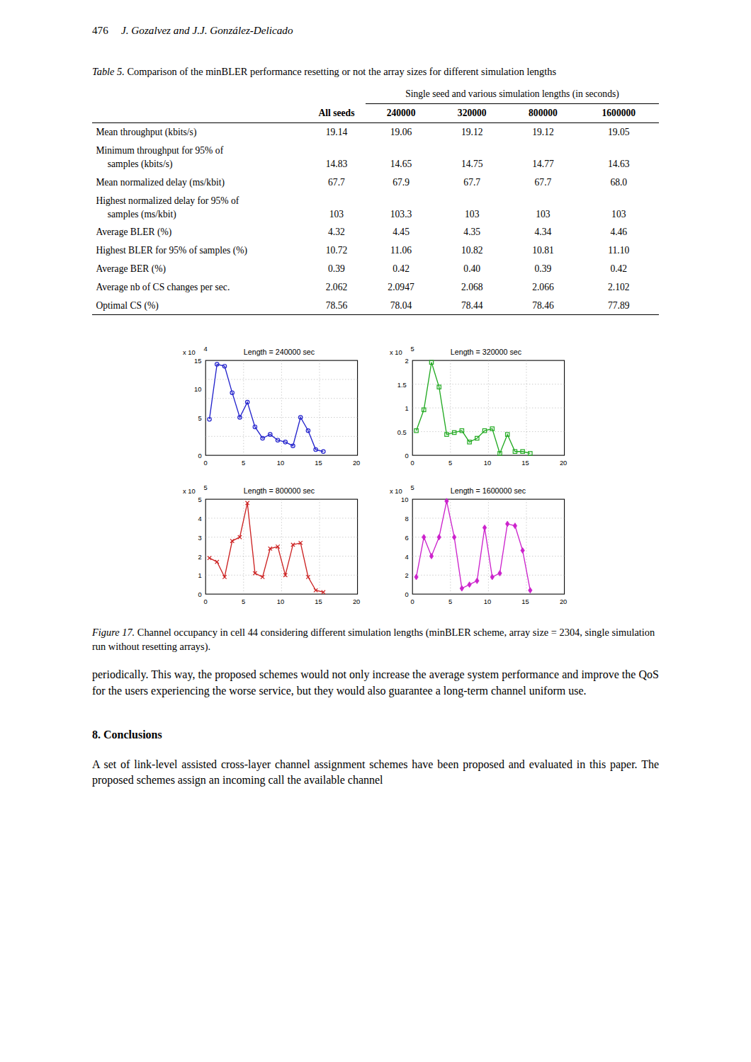476 J. Gozalvez and J.J. González-Delicado
Table 5. Comparison of the minBLER performance resetting or not the array sizes for different simulation lengths
| | | Single seed and various simulation lengths (in seconds) |
| --- | --- | --- |
| | All seeds | 240000 | 320000 | 800000 | 1600000 |
| Mean throughput (kbits/s) | 19.14 | 19.06 | 19.12 | 19.12 | 19.05 |
| Minimum throughput for 95% of samples (kbits/s) | 14.83 | 14.65 | 14.75 | 14.77 | 14.63 |
| Mean normalized delay (ms/kbit) | 67.7 | 67.9 | 67.7 | 67.7 | 68.0 |
| Highest normalized delay for 95% of samples (ms/kbit) | 103 | 103.3 | 103 | 103 | 103 |
| Average BLER (%) | 4.32 | 4.45 | 4.35 | 4.34 | 4.46 |
| Highest BLER for 95% of samples (%) | 10.72 | 11.06 | 10.82 | 10.81 | 11.10 |
| Average BER (%) | 0.39 | 0.42 | 0.40 | 0.39 | 0.42 |
| Average nb of CS changes per sec. | 2.062 | 2.0947 | 2.068 | 2.066 | 2.102 |
| Optimal CS (%) | 78.56 | 78.04 | 78.44 | 78.46 | 77.89 |
x 10 4 Length = 240000 sec 15 10 5 0 0 5 10 15 20
x 10 5 Length = 320000 sec 2 1.5 1 0.5 0 0 5 10 15 20
x 10 5 Length = 800000 sec 5 4 3 2 1 0 0 5 10 15 20
x 10 5 Length = 1600000 sec 10 8 6 4 2 0 0 5 10 15 20
Figure 17. Channel occupancy in cell 44 considering different simulation lengths (minBLER scheme, array size = 2304, single simulation run without resetting arrays).
periodically. This way, the proposed schemes would not only increase the average system performance and improve the QoS for the users experiencing the worse service, but they would also guarantee a long-term channel uniform use.
8. Conclusions
A set of link-level assisted cross-layer channel assignment schemes have been proposed and evaluated in this paper. The proposed schemes assign an incoming call the available channel